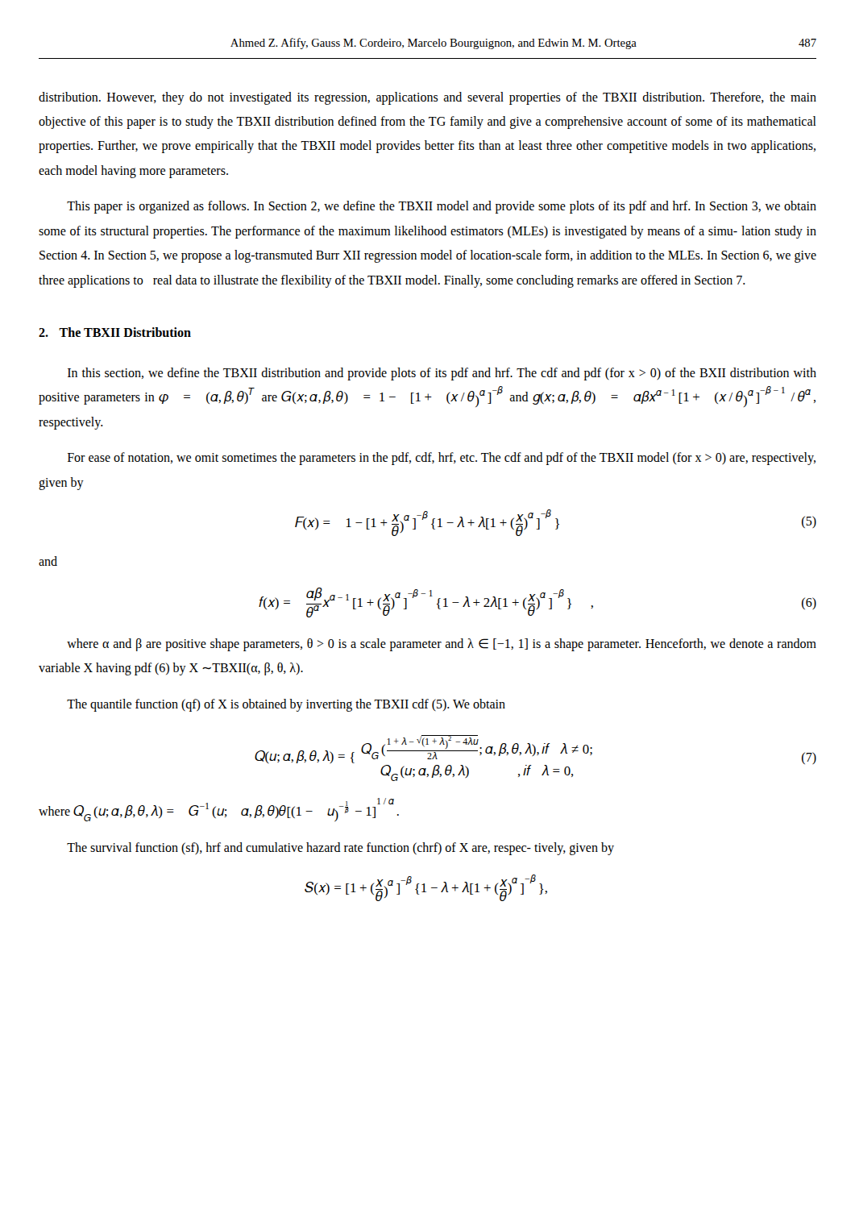Ahmed Z. Afify, Gauss M. Cordeiro, Marcelo Bourguignon, and Edwin M. M. Ortega
487
distribution. However, they do not investigated its regression, applications and several properties of the TBXII distribution. Therefore, the main objective of this paper is to study the TBXII distribution defined from the TG family and give a comprehensive account of some of its mathematical properties. Further, we prove empirically that the TBXII model provides better fits than at least three other competitive models in two applications, each model having more parameters.
This paper is organized as follows. In Section 2, we define the TBXII model and provide some plots of its pdf and hrf. In Section 3, we obtain some of its structural properties. The performance of the maximum likelihood estimators (MLEs) is investigated by means of a simu- lation study in Section 4. In Section 5, we propose a log-transmuted Burr XII regression model of location-scale form, in addition to the MLEs. In Section 6, we give three applications to real data to illustrate the flexibility of the TBXII model. Finally, some concluding remarks are offered in Section 7.
2. The TBXII Distribution
In this section, we define the TBXII distribution and provide plots of its pdf and hrf. The cdf and pdf (for x > 0) of the BXII distribution with positive parameters in φ = (α,β,θ)T are G(x;α,β,θ) = 1− [1+ (x/θ)α]−β and g(x;α,β,θ) = αβxα−1[1+ (x/θ)α]−β−1/θα, respectively.
For ease of notation, we omit sometimes the parameters in the pdf, cdf, hrf, etc. The cdf and pdf of the TBXII model (for x > 0) are, respectively, given by
F(x)= 1− [1+xθ)α] −β { 1−λ+λ [1+(xθ)α] −β }
(5)
and
f(x)= αβθα xα−1 [1+(xθ)α] −β−1 { 1−λ+2λ [1+(xθ)α] −β } ,
(6)
where α and β are positive shape parameters, θ > 0 is a scale parameter and λ ∈ [−1, 1] is a shape parameter. Henceforth, we denote a random variable X having pdf (6) by X ∼TBXII(α, β, θ, λ).
The quantile function (qf) of X is obtained by inverting the TBXII cdf (5). We obtain
Q(u;α,β,θ,λ)= { QG ( 1+λ−(1+λ)2−4λu 2λ ;α,β,θ,λ ) ,if λ≠0; QG(u;α,β,θ,λ) ,if λ=0,
(7)
where QG(u;α,β,θ,λ)= G−1(u; α,β,θ)θ [(1− u)−1β−1]1/α .
The survival function (sf), hrf and cumulative hazard rate function (chrf) of X are, respec- tively, given by
S(x)= [1+(xθ)α] −β { 1−λ+λ [1+(xθ)α] −β } ,